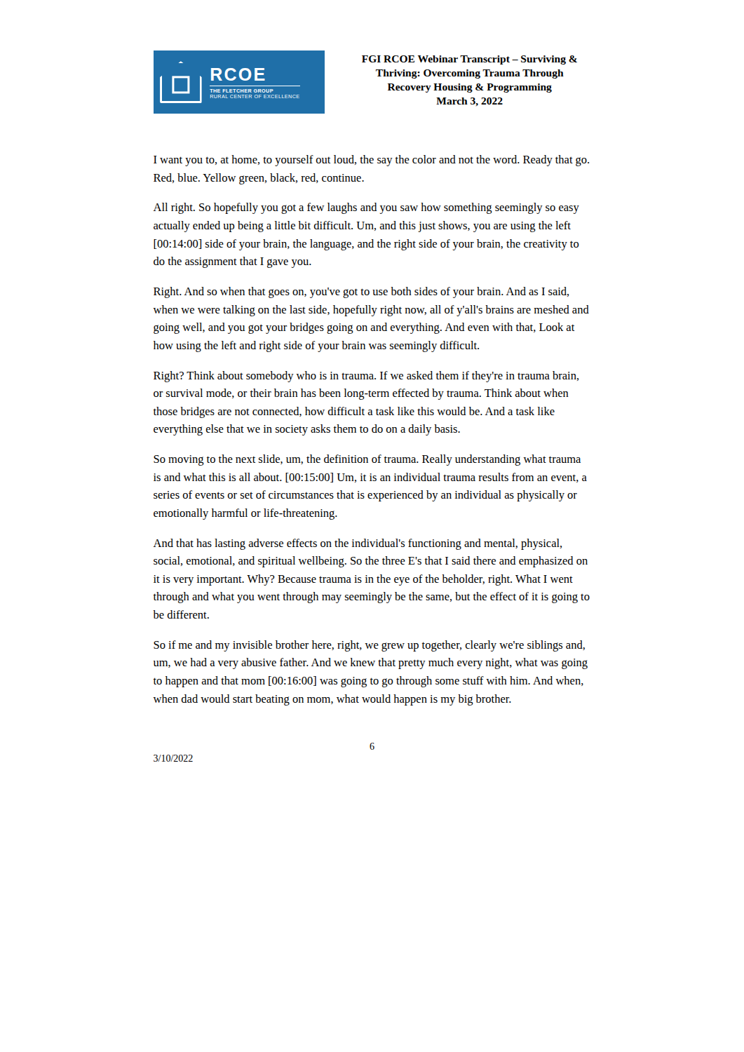RCOE
The Fletcher Group Rural Center of Excellence
FGI RCOE Webinar Transcript – Surviving &
Thriving: Overcoming Trauma Through
Recovery Housing & Programming
March 3, 2022
I want you to, at home, to yourself out loud, the say the color and not the word. Ready that go. Red, blue. Yellow green, black, red, continue.
All right. So hopefully you got a few laughs and you saw how something seemingly so easy actually ended up being a little bit difficult. Um, and this just shows, you are using the left [00:14:00] side of your brain, the language, and the right side of your brain, the creativity to do the assignment that I gave you.
Right. And so when that goes on, you've got to use both sides of your brain. And as I said, when we were talking on the last side, hopefully right now, all of y'all's brains are meshed and going well, and you got your bridges going on and everything. And even with that, Look at how using the left and right side of your brain was seemingly difficult.
Right? Think about somebody who is in trauma. If we asked them if they're in trauma brain, or survival mode, or their brain has been long-term effected by trauma. Think about when those bridges are not connected, how difficult a task like this would be. And a task like everything else that we in society asks them to do on a daily basis.
So moving to the next slide, um, the definition of trauma. Really understanding what trauma is and what this is all about. [00:15:00] Um, it is an individual trauma results from an event, a series of events or set of circumstances that is experienced by an individual as physically or emotionally harmful or life-threatening.
And that has lasting adverse effects on the individual's functioning and mental, physical, social, emotional, and spiritual wellbeing. So the three E's that I said there and emphasized on it is very important. Why? Because trauma is in the eye of the beholder, right. What I went through and what you went through may seemingly be the same, but the effect of it is going to be different.
So if me and my invisible brother here, right, we grew up together, clearly we're siblings and, um, we had a very abusive father. And we knew that pretty much every night, what was going to happen and that mom [00:16:00] was going to go through some stuff with him. And when, when dad would start beating on mom, what would happen is my big brother.
3/10/2022
6